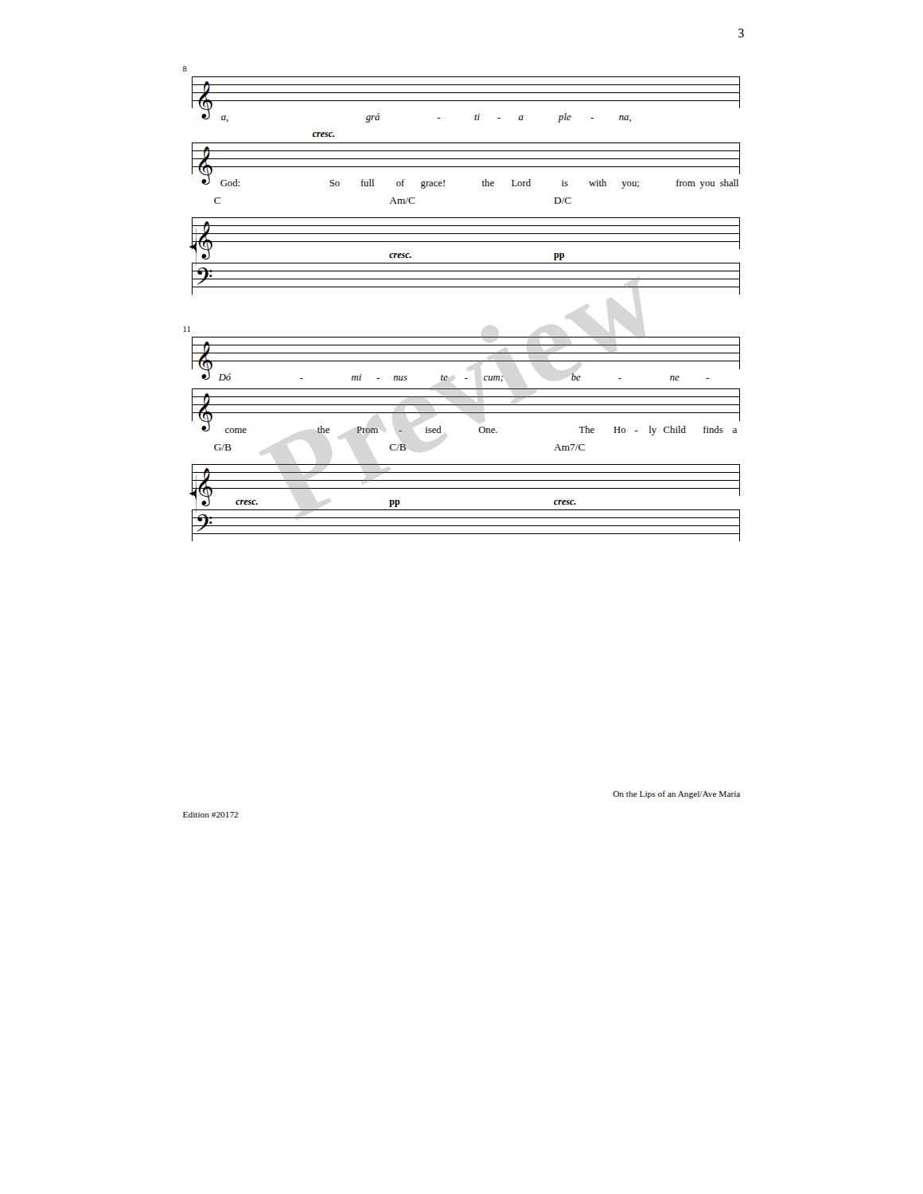3
Preview
8
𝄞
a, grá - ti - a ple - na,
cresc.
𝄞
God: So full of grace! the Lord is with you; from you shall
C Am/C D/C
{
𝄞
cresc. pp
𝄢
11
𝄞
Dó - mi - nus te - cum; be - ne -
𝄞
come the Prom - ised One. The Ho - ly Child finds a
G/B C/B Am7/C
{
𝄞
cresc. pp cresc.
𝄢
On the Lips of an Angel/Ave Maria
Edition #20172